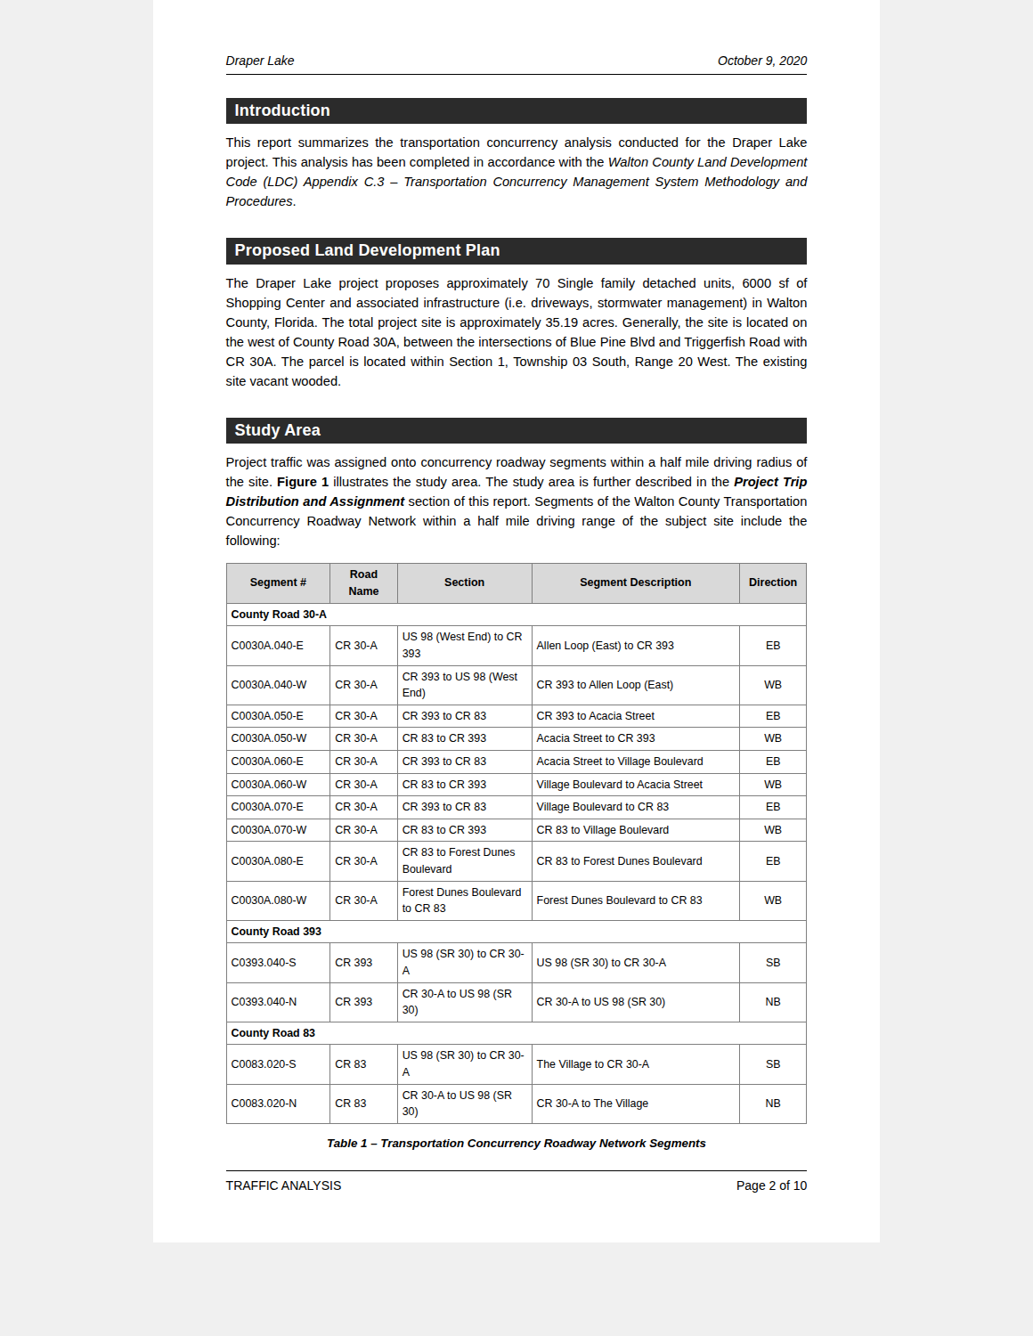Draper Lake
October 9, 2020
Introduction
This report summarizes the transportation concurrency analysis conducted for the Draper Lake project. This analysis has been completed in accordance with the Walton County Land Development Code (LDC) Appendix C.3 – Transportation Concurrency Management System Methodology and Procedures.
Proposed Land Development Plan
The Draper Lake project proposes approximately 70 Single family detached units, 6000 sf of Shopping Center and associated infrastructure (i.e. driveways, stormwater management) in Walton County, Florida. The total project site is approximately 35.19 acres. Generally, the site is located on the west of County Road 30A, between the intersections of Blue Pine Blvd and Triggerfish Road with CR 30A. The parcel is located within Section 1, Township 03 South, Range 20 West. The existing site vacant wooded.
Study Area
Project traffic was assigned onto concurrency roadway segments within a half mile driving radius of the site. Figure 1 illustrates the study area. The study area is further described in the Project Trip Distribution and Assignment section of this report. Segments of the Walton County Transportation Concurrency Roadway Network within a half mile driving range of the subject site include the following:
Table 1 – Transportation Concurrency Roadway Network Segments
| Segment # | Road Name | Section | Segment Description | Direction |
| --- | --- | --- | --- | --- |
| County Road 30-A |
| C0030A.040-E | CR 30-A | US 98 (West End) to CR 393 | Allen Loop (East) to CR 393 | EB |
| C0030A.040-W | CR 30-A | CR 393 to US 98 (West End) | CR 393 to Allen Loop (East) | WB |
| C0030A.050-E | CR 30-A | CR 393 to CR 83 | CR 393 to Acacia Street | EB |
| C0030A.050-W | CR 30-A | CR 83 to CR 393 | Acacia Street to CR 393 | WB |
| C0030A.060-E | CR 30-A | CR 393 to CR 83 | Acacia Street to Village Boulevard | EB |
| C0030A.060-W | CR 30-A | CR 83 to CR 393 | Village Boulevard to Acacia Street | WB |
| C0030A.070-E | CR 30-A | CR 393 to CR 83 | Village Boulevard to CR 83 | EB |
| C0030A.070-W | CR 30-A | CR 83 to CR 393 | CR 83 to Village Boulevard | WB |
| C0030A.080-E | CR 30-A | CR 83 to Forest Dunes Boulevard | CR 83 to Forest Dunes Boulevard | EB |
| C0030A.080-W | CR 30-A | Forest Dunes Boulevard to CR 83 | Forest Dunes Boulevard to CR 83 | WB |
| County Road 393 |
| C0393.040-S | CR 393 | US 98 (SR 30) to CR 30-A | US 98 (SR 30) to CR 30-A | SB |
| C0393.040-N | CR 393 | CR 30-A to US 98 (SR 30) | CR 30-A to US 98 (SR 30) | NB |
| County Road 83 |
| C0083.020-S | CR 83 | US 98 (SR 30) to CR 30-A | The Village to CR 30-A | SB |
| C0083.020-N | CR 83 | CR 30-A to US 98 (SR 30) | CR 30-A to The Village | NB |
TRAFFIC ANALYSIS
Page 2 of 10